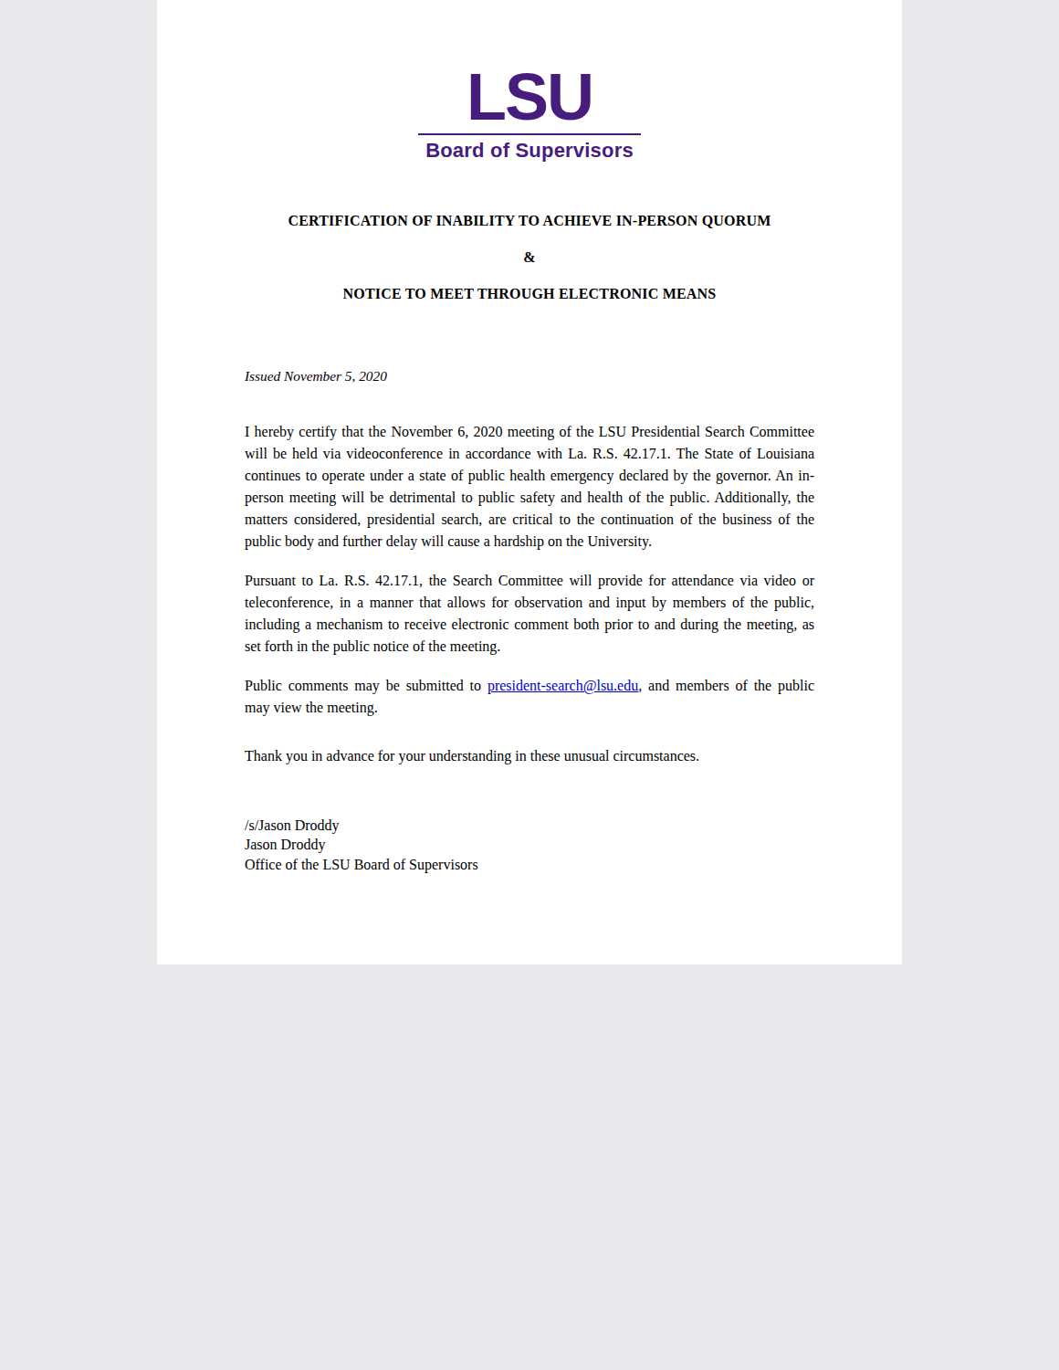LSU
Board of Supervisors
Certification of Inability to Achieve In-Person Quorum
&
Notice to Meet Through Electronic Means
Issued November 5, 2020
I hereby certify that the November 6, 2020 meeting of the LSU Presidential Search Committee will be held via videoconference in accordance with La. R.S. 42.17.1. The State of Louisiana continues to operate under a state of public health emergency declared by the governor. An in-person meeting will be detrimental to public safety and health of the public. Additionally, the matters considered, presidential search, are critical to the continuation of the business of the public body and further delay will cause a hardship on the University.
Pursuant to La. R.S. 42.17.1, the Search Committee will provide for attendance via video or teleconference, in a manner that allows for observation and input by members of the public, including a mechanism to receive electronic comment both prior to and during the meeting, as set forth in the public notice of the meeting.
Public comments may be submitted to president-search@lsu.edu, and members of the public may view the meeting.
Thank you in advance for your understanding in these unusual circumstances.
/s/Jason Droddy Jason Droddy Office of the LSU Board of Supervisors